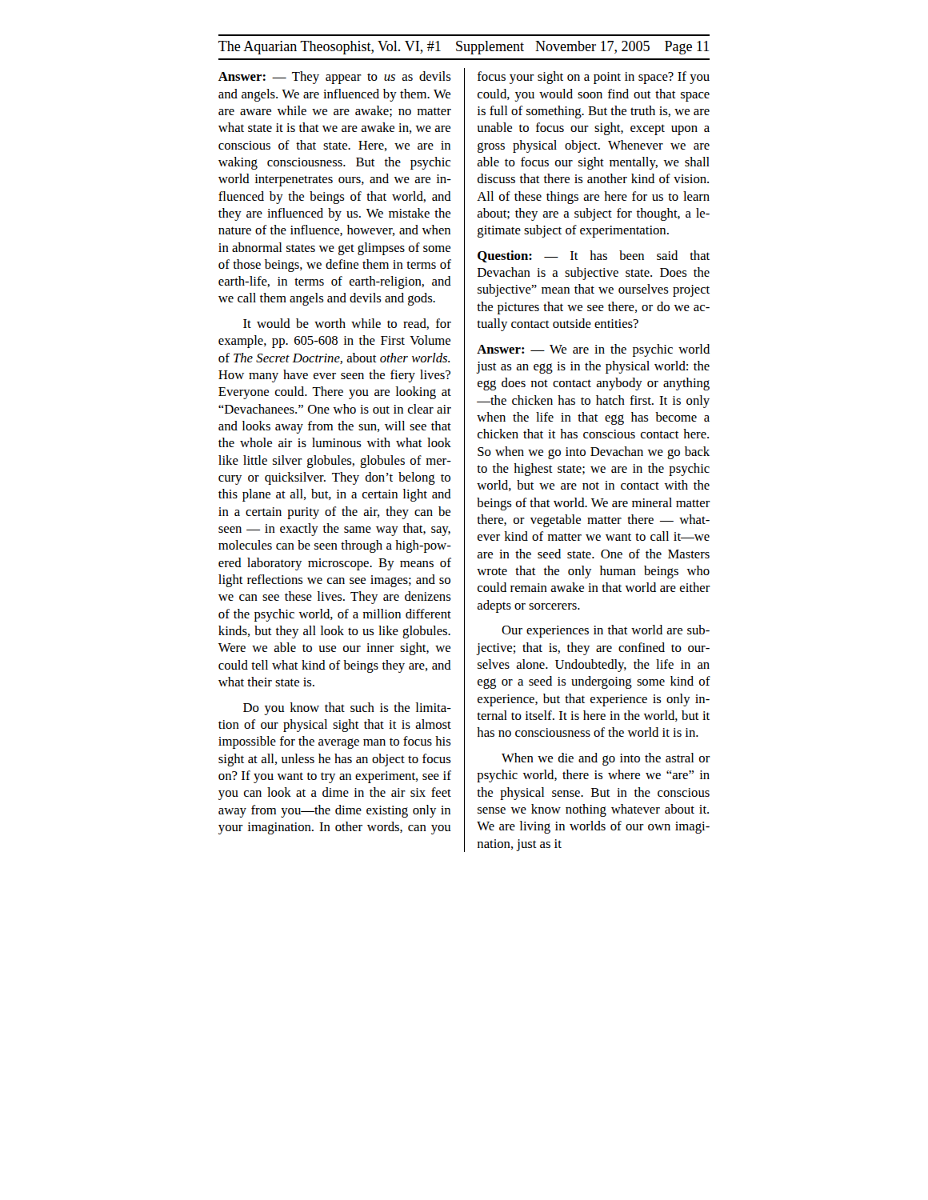| The Aquarian Theosophist, Vol. VI, #1 | Supplement | November 17, 2005 Page 11 |
Answer: — They appear to us as devils and angels. We are influenced by them. We are aware while we are awake; no matter what state it is that we are awake in, we are conscious of that state. Here, we are in waking consciousness. But the psychic world interpenetrates ours, and we are influenced by the beings of that world, and they are influenced by us. We mistake the nature of the influence, however, and when in abnormal states we get glimpses of some of those beings, we define them in terms of earth-life, in terms of earth-religion, and we call them angels and devils and gods.
It would be worth while to read, for example, pp. 605-608 in the First Volume of The Secret Doctrine, about other worlds. How many have ever seen the fiery lives? Everyone could. There you are looking at “Devachanees.” One who is out in clear air and looks away from the sun, will see that the whole air is luminous with what look like little silver globules, globules of mercury or quicksilver. They don’t belong to this plane at all, but, in a certain light and in a certain purity of the air, they can be seen — in exactly the same way that, say, molecules can be seen through a high-powered laboratory microscope. By means of light reflections we can see images; and so we can see these lives. They are denizens of the psychic world, of a million different kinds, but they all look to us like globules. Were we able to use our inner sight, we could tell what kind of beings they are, and what their state is.
Do you know that such is the limitation of our physical sight that it is almost impossible for the average man to focus his sight at all, unless he has an object to focus on? If you want to try an experiment, see if you can look at a dime in the air six feet away from you—the dime existing only in your imagination. In other words, can you focus your sight on a point in space? If you could, you would soon find out that space is full of something. But the truth is, we are unable to focus our sight, except upon a gross physical object. Whenever we are able to focus our sight mentally, we shall discuss that there is another kind of vision. All of these things are here for us to learn about; they are a subject for thought, a legitimate subject of experimentation.
Question: — It has been said that Devachan is a subjective state. Does the subjective” mean that we ourselves project the pictures that we see there, or do we actually contact outside entities?
Answer: — We are in the psychic world just as an egg is in the physical world: the egg does not contact anybody or anything—the chicken has to hatch first. It is only when the life in that egg has become a chicken that it has conscious contact here. So when we go into Devachan we go back to the highest state; we are in the psychic world, but we are not in contact with the beings of that world. We are mineral matter there, or vegetable matter there — whatever kind of matter we want to call it—we are in the seed state. One of the Masters wrote that the only human beings who could remain awake in that world are either adepts or sorcerers.
Our experiences in that world are subjective; that is, they are confined to ourselves alone. Undoubtedly, the life in an egg or a seed is undergoing some kind of experience, but that experience is only internal to itself. It is here in the world, but it has no consciousness of the world it is in.
When we die and go into the astral or psychic world, there is where we “are” in the physical sense. But in the conscious sense we know nothing whatever about it. We are living in worlds of our own imagination, just as it